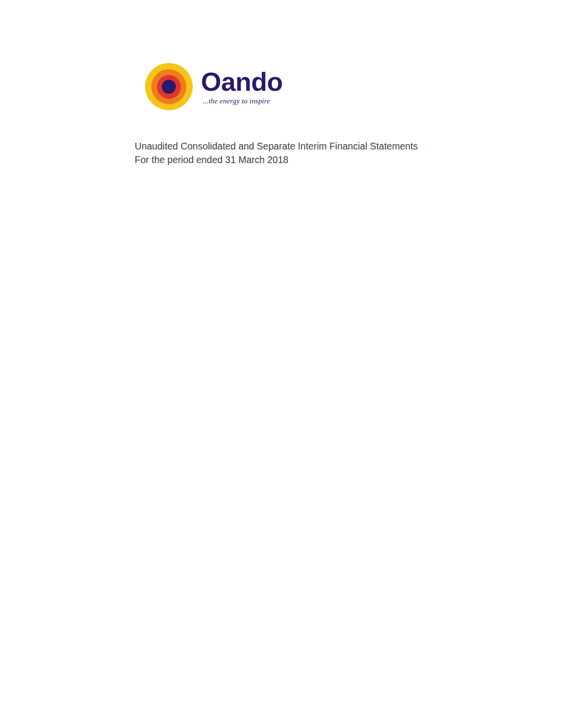Oando
...the energy to inspire
Unaudited Consolidated and Separate Interim Financial Statements For the period ended 31 March 2018